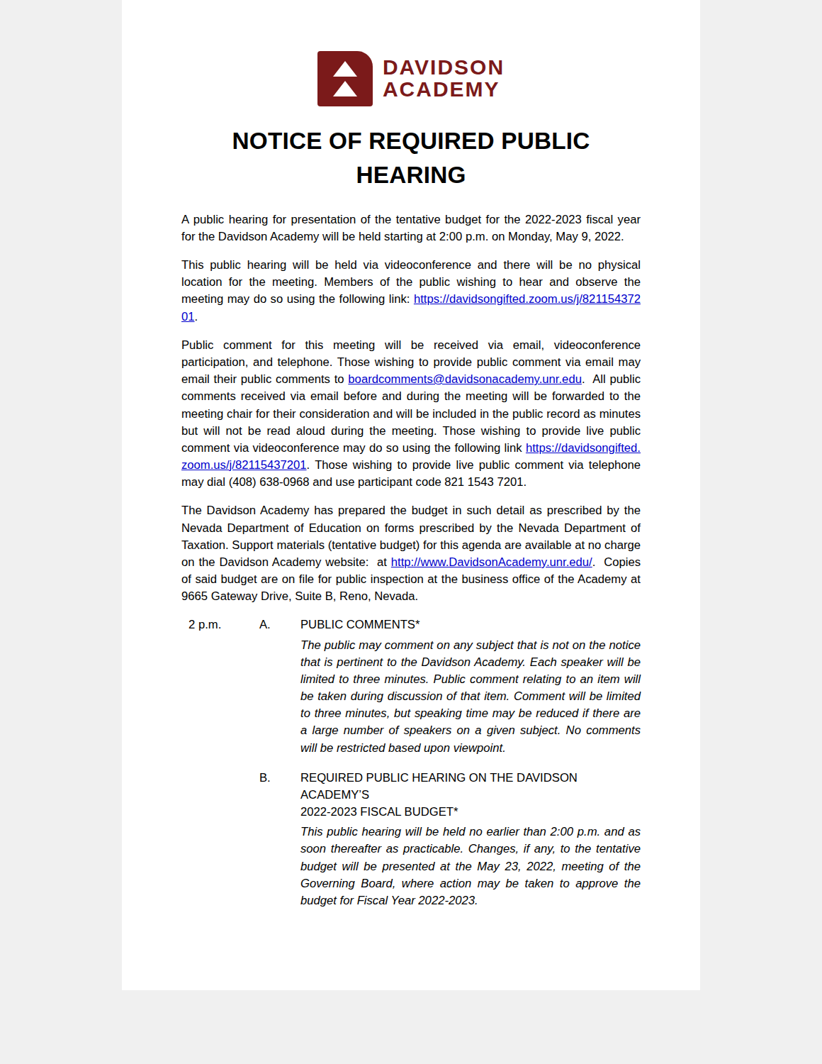DAVIDSON
ACADEMY
NOTICE OF REQUIRED PUBLIC HEARING
A public hearing for presentation of the tentative budget for the 2022-2023 fiscal year for the Davidson Academy will be held starting at 2:00 p.m. on Monday, May 9, 2022.
This public hearing will be held via videoconference and there will be no physical location for the meeting. Members of the public wishing to hear and observe the meeting may do so using the following link: https://davidsongifted.zoom.us/j/82115437201.
Public comment for this meeting will be received via email, videoconference participation, and telephone. Those wishing to provide public comment via email may email their public comments to boardcomments@davidsonacademy.unr.edu. All public comments received via email before and during the meeting will be forwarded to the meeting chair for their consideration and will be included in the public record as minutes but will not be read aloud during the meeting. Those wishing to provide live public comment via videoconference may do so using the following link https://davidsongifted.zoom.us/j/82115437201. Those wishing to provide live public comment via telephone may dial (408) 638-0968 and use participant code 821 1543 7201.
The Davidson Academy has prepared the budget in such detail as prescribed by the Nevada Department of Education on forms prescribed by the Nevada Department of Taxation. Support materials (tentative budget) for this agenda are available at no charge on the Davidson Academy website: at http://www.DavidsonAcademy.unr.edu/. Copies of said budget are on file for public inspection at the business office of the Academy at 9665 Gateway Drive, Suite B, Reno, Nevada.
2 p.m.
A.
PUBLIC COMMENTS*
The public may comment on any subject that is not on the notice that is pertinent to the Davidson Academy. Each speaker will be limited to three minutes. Public comment relating to an item will be taken during discussion of that item. Comment will be limited to three minutes, but speaking time may be reduced if there are a large number of speakers on a given subject. No comments will be restricted based upon viewpoint.
B.
REQUIRED PUBLIC HEARING ON THE DAVIDSON ACADEMY’S
2022-2023 FISCAL BUDGET*
This public hearing will be held no earlier than 2:00 p.m. and as soon thereafter as practicable. Changes, if any, to the tentative budget will be presented at the May 23, 2022, meeting of the Governing Board, where action may be taken to approve the budget for Fiscal Year 2022-2023.